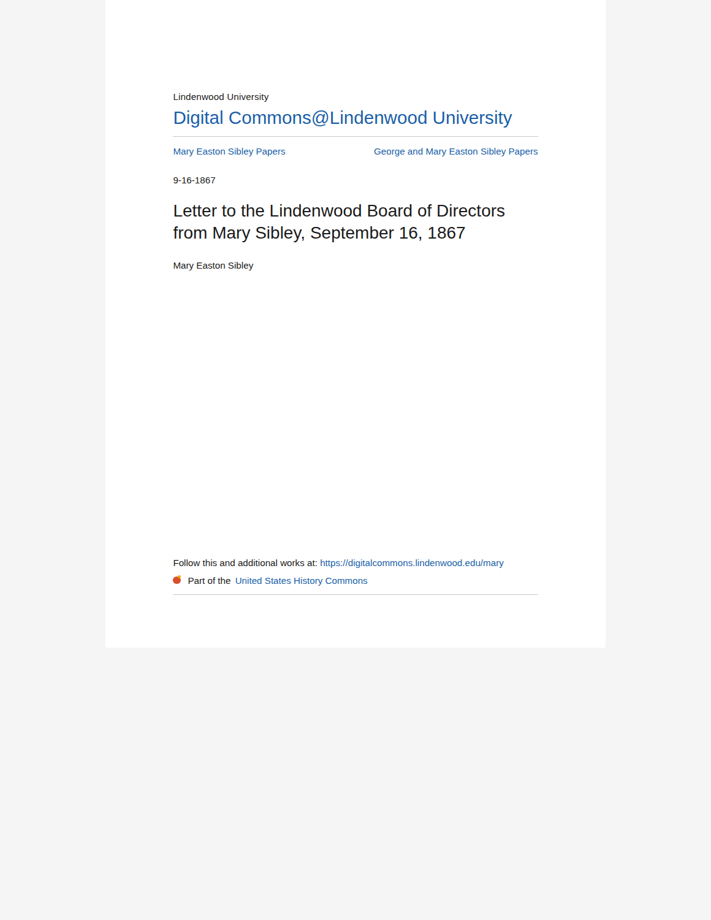Lindenwood University
Digital Commons@Lindenwood University
Mary Easton Sibley Papers George and Mary Easton Sibley Papers
9-16-1867
Letter to the Lindenwood Board of Directors from Mary Sibley, September 16, 1867
Mary Easton Sibley
Follow this and additional works at: https://digitalcommons.lindenwood.edu/mary
Part of the United States History Commons